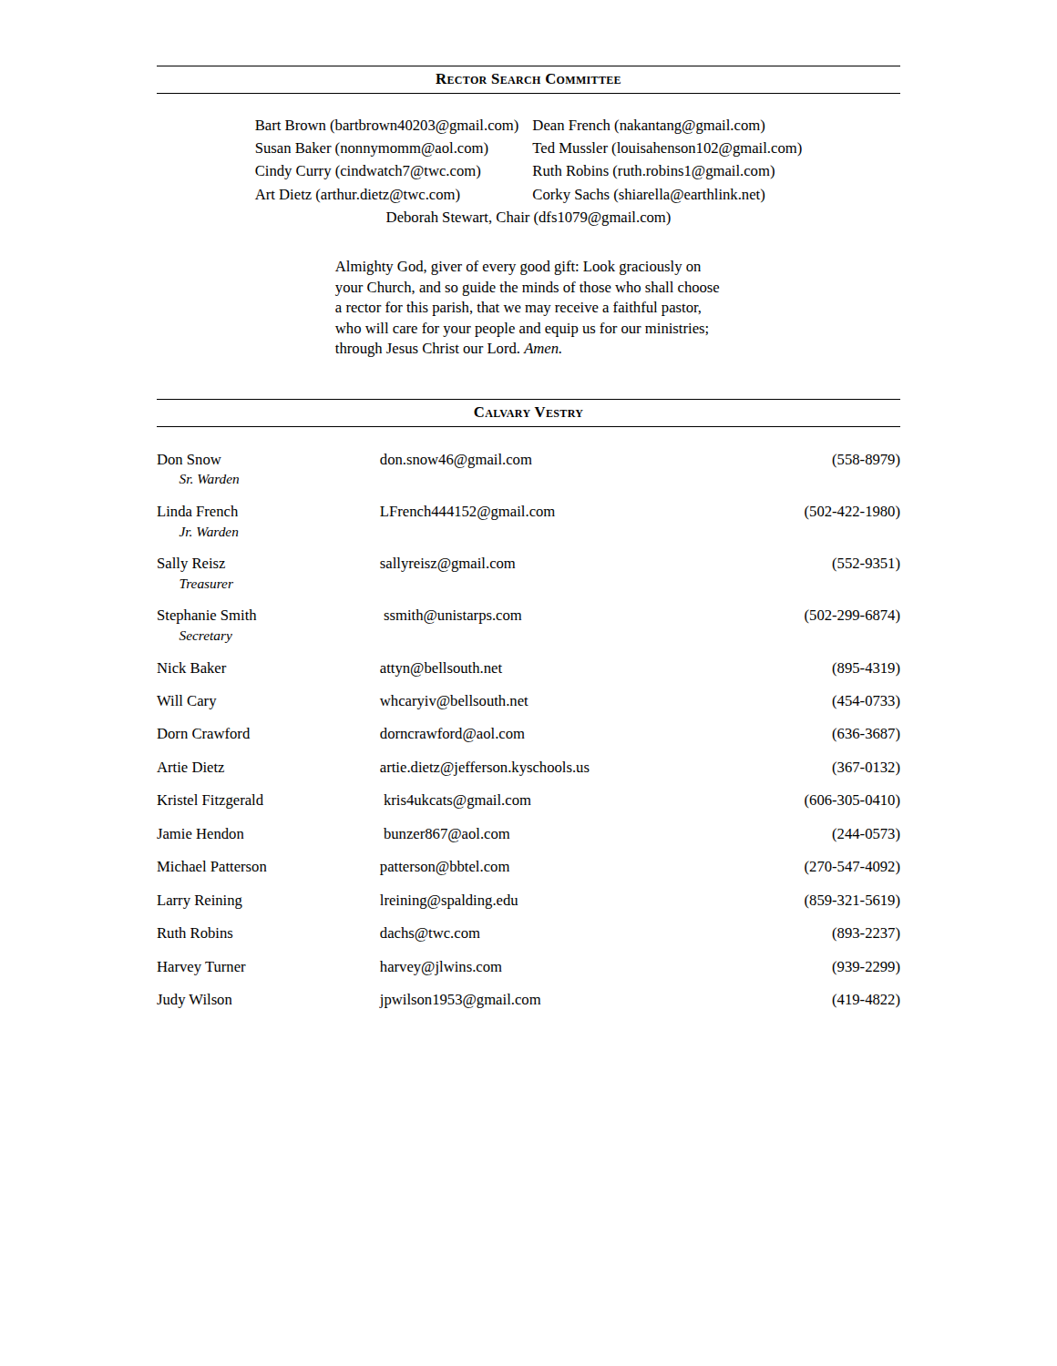Rector Search Committee
| Bart Brown (bartbrown40203@gmail.com) | Dean French (nakantang@gmail.com) |
| Susan Baker (nonnymomm@aol.com) | Ted Mussler (louisahenson102@gmail.com) |
| Cindy Curry (cindwatch7@twc.com) | Ruth Robins (ruth.robins1@gmail.com) |
| Art Dietz (arthur.dietz@twc.com) | Corky Sachs (shiarella@earthlink.net) |
Deborah Stewart, Chair (dfs1079@gmail.com)
Almighty God, giver of every good gift: Look graciously on your Church, and so guide the minds of those who shall choose a rector for this parish, that we may receive a faithful pastor, who will care for your people and equip us for our ministries; through Jesus Christ our Lord. Amen.
Calvary Vestry
| Don Snow Sr. Warden | don.snow46@gmail.com | (558-8979) |
| Linda French Jr. Warden | LFrench444152@gmail.com | (502-422-1980) |
| Sally Reisz Treasurer | sallyreisz@gmail.com | (552-9351) |
| Stephanie Smith Secretary | ssmith@unistarps.com | (502-299-6874) |
| Nick Baker | attyn@bellsouth.net | (895-4319) |
| Will Cary | whcaryiv@bellsouth.net | (454-0733) |
| Dorn Crawford | dorncrawford@aol.com | (636-3687) |
| Artie Dietz | artie.dietz@jefferson.kyschools.us | (367-0132) |
| Kristel Fitzgerald | kris4ukcats@gmail.com | (606-305-0410) |
| Jamie Hendon | bunzer867@aol.com | (244-0573) |
| Michael Patterson | patterson@bbtel.com | (270-547-4092) |
| Larry Reining | lreining@spalding.edu | (859-321-5619) |
| Ruth Robins | dachs@twc.com | (893-2237) |
| Harvey Turner | harvey@jlwins.com | (939-2299) |
| Judy Wilson | jpwilson1953@gmail.com | (419-4822) |